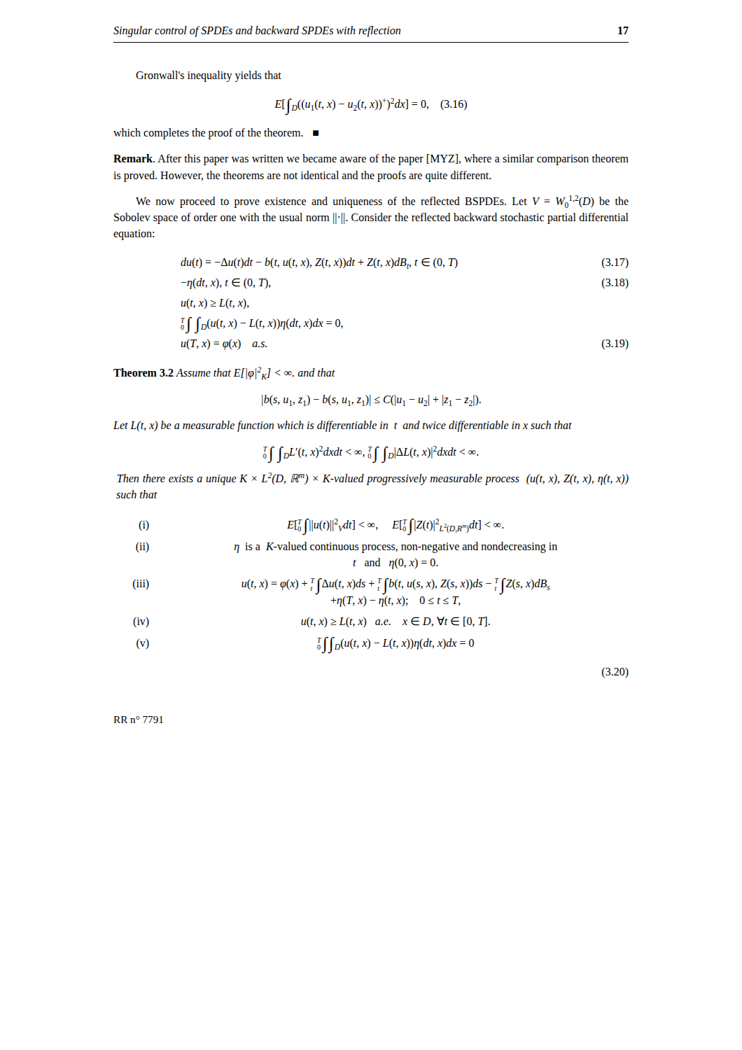Singular control of SPDEs and backward SPDEs with reflection 17
Gronwall's inequality yields that
E[∫D((u1(t, x) − u2(t, x))+)2dx] = 0, (3.16)
which completes the proof of the theorem.■
Remark. After this paper was written we became aware of the paper [MYZ], where a similar comparison theorem is proved. However, the theorems are not identical and the proofs are quite different.
We now proceed to prove existence and uniqueness of the reflected BSPDEs. Let V = W01,2(D) be the Sobolev space of order one with the usual norm ||·||. Consider the reflected backward stochastic partial differential equation:
du(t) = −Δu(t)dt − b(t, u(t, x), Z(t, x))dt + Z(t, x)dBt, t ∈ (0, T) (3.17)
−η(dt, x), t ∈ (0, T), (3.18)
u(t, x) ≥ L(t, x),
T 0∫ ∫D(u(t, x) − L(t, x))η(dt, x)dx = 0,
u(T, x) = φ(x) a.s. (3.19)
Theorem 3.2 Assume that E[|φ|2K] < ∞. and that
|b(s, u1, z1) − b(s, u1, z1)| ≤ C(|u1 − u2| + |z1 − z2|).
Let L(t, x) be a measurable function which is differentiable in t and twice differentiable in x such that
T 0∫ ∫DL′(t, x)2dxdt < ∞, T 0∫ ∫D|ΔL(t, x)|2dxdt < ∞.
Then there exists a unique K × L2(D, ℝm) × K-valued progressively measurable process (u(t, x), Z(t, x), η(t, x)) such that
(i) E[T 0∫||u(t)||2Vdt] < ∞, E[T 0∫|Z(t)|2L2(D,Rm)dt] < ∞.
(ii) η is a K-valued continuous process, non-negative and nondecreasing in
t and η(0, x) = 0.
(iii) u(t, x) = φ(x) + Tt∫Δu(t, x)ds + Tt∫b(t, u(s, x), Z(s, x))ds − Tt∫Z(s, x)dBs
+η(T, x) − η(t, x); 0 ≤ t ≤ T,
(iv) u(t, x) ≥ L(t, x) a.e. x ∈ D, ∀t ∈ [0, T].
(v) T 0∫∫D(u(t, x) − L(t, x))η(dt, x)dx = 0
(3.20)
RR n° 7791